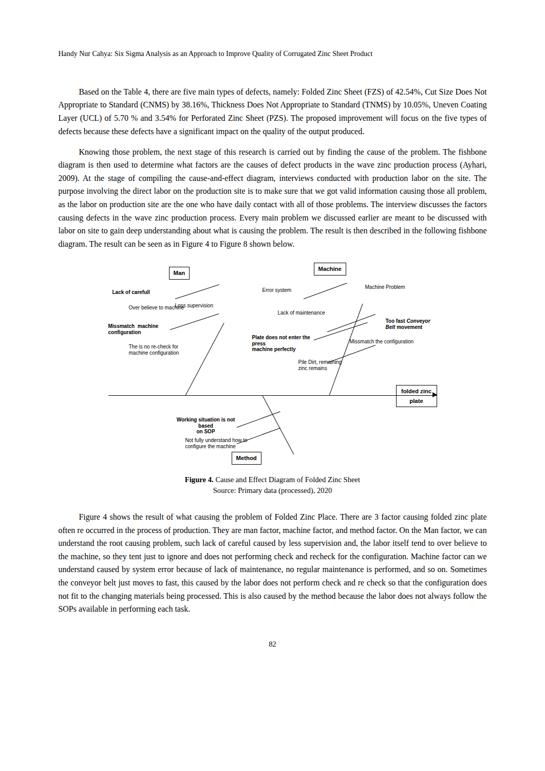Handy Nur Cahya: Six Sigma Analysis as an Approach to Improve Quality of Corrugated Zinc Sheet Product
Based on the Table 4, there are five main types of defects, namely: Folded Zinc Sheet (FZS) of 42.54%, Cut Size Does Not Appropriate to Standard (CNMS) by 38.16%, Thickness Does Not Appropriate to Standard (TNMS) by 10.05%, Uneven Coating Layer (UCL) of 5.70 % and 3.54% for Perforated Zinc Sheet (PZS). The proposed improvement will focus on the five types of defects because these defects have a significant impact on the quality of the output produced.
Knowing those problem, the next stage of this research is carried out by finding the cause of the problem. The fishbone diagram is then used to determine what factors are the causes of defect products in the wave zinc production process (Ayhari, 2009). At the stage of compiling the cause-and-effect diagram, interviews conducted with production labor on the site. The purpose involving the direct labor on the production site is to make sure that we got valid information causing those all problem, as the labor on production site are the one who have daily contact with all of those problems. The interview discusses the factors causing defects in the wave zinc production process. Every main problem we discussed earlier are meant to be discussed with labor on site to gain deep understanding about what is causing the problem. The result is then described in the following fishbone diagram. The result can be seen as in Figure 4 to Figure 8 shown below.
Man
Machine
Method
folded zinc plate
Lack of carefull
Over believe to machine
Loss supervision
Missmatch machine
configuration
The is no re-check for
machine configuration
Error system
Lack of maintenance
Machine Problem
Too fast Conveyor Belt movement
Missmatch the configuration
Plate does not enter the press
machine perfectly
Pile Dirt, remaining
zinc remains
Working situation is not based
on SOP
Not fully understand how to
configure the machine
Figure 4. Cause and Effect Diagram of Folded Zinc Sheet
Source: Primary data (processed), 2020
Figure 4 shows the result of what causing the problem of Folded Zinc Place. There are 3 factor causing folded zinc plate often re occurred in the process of production. They are man factor, machine factor, and method factor. On the Man factor, we can understand the root causing problem, such lack of careful caused by less supervision and, the labor itself tend to over believe to the machine, so they tent just to ignore and does not performing check and recheck for the configuration. Machine factor can we understand caused by system error because of lack of maintenance, no regular maintenance is performed, and so on. Sometimes the conveyor belt just moves to fast, this caused by the labor does not perform check and re check so that the configuration does not fit to the changing materials being processed. This is also caused by the method because the labor does not always follow the SOPs available in performing each task.
82